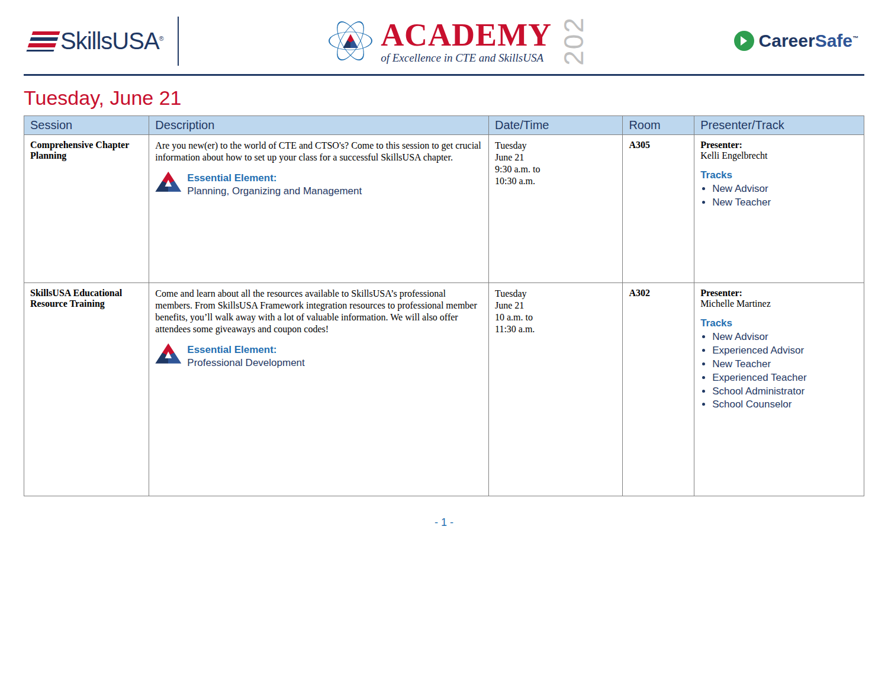SkillsUSA®
ACADEMY
of Excellence in CTE and SkillsUSA
202
CareerSafe™
Tuesday, June 21
| Session | Description | Date/Time | Room | Presenter/Track |
| --- | --- | --- | --- | --- |
| Comprehensive Chapter Planning | Are you new(er) to the world of CTE and CTSO's? Come to this session to get crucial information about how to set up your class for a successful SkillsUSA chapter. Essential Element: Planning, Organizing and Management | Tuesday June 21 9:30 a.m. to 10:30 a.m. | A305 | Presenter: Kelli Engelbrecht Tracks New Advisor New Teacher |
| SkillsUSA Educational Resource Training | Come and learn about all the resources available to SkillsUSA’s professional members. From SkillsUSA Framework integration resources to professional member benefits, you’ll walk away with a lot of valuable information. We will also offer attendees some giveaways and coupon codes! Essential Element: Professional Development | Tuesday June 21 10 a.m. to 11:30 a.m. | A302 | Presenter: Michelle Martinez Tracks New Advisor Experienced Advisor New Teacher Experienced Teacher School Administrator School Counselor |
- 1 -